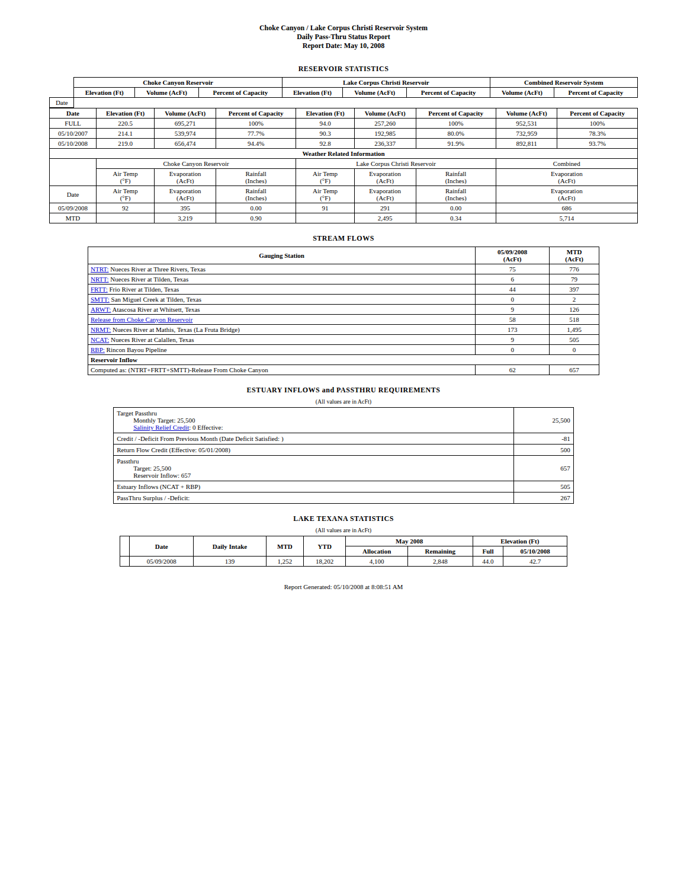Choke Canyon / Lake Corpus Christi Reservoir System
Daily Pass-Thru Status Report
Report Date: May 10, 2008
RESERVOIR STATISTICS
| | Choke Canyon Reservoir | Lake Corpus Christi Reservoir | Combined Reservoir System |
| --- | --- | --- | --- |
| Elevation (Ft) | Volume (AcFt) | Percent of Capacity | Elevation (Ft) | Volume (AcFt) | Percent of Capacity | Volume (AcFt) | Percent of Capacity |
| Date | |
| Date | Elevation (Ft) | Volume (AcFt) | Percent of Capacity | Elevation (Ft) | Volume (AcFt) | Percent of Capacity | Volume (AcFt) | Percent of Capacity |
| --- | --- | --- | --- | --- | --- | --- | --- | --- |
| FULL | 220.5 | 695,271 | 100% | 94.0 | 257,260 | 100% | 952,531 | 100% |
| 05/10/2007 | 214.1 | 539,974 | 77.7% | 90.3 | 192,985 | 80.0% | 732,959 | 78.3% |
| 05/10/2008 | 219.0 | 656,474 | 94.4% | 92.8 | 236,337 | 91.9% | 892,811 | 93.7% |
| Weather Related Information |
| | Choke Canyon Reservoir | Lake Corpus Christi Reservoir | Combined |
| Air Temp (°F) | Evaporation (AcFt) | Rainfall (Inches) | Air Temp (°F) | Evaporation (AcFt) | Rainfall (Inches) | Evaporation (AcFt) |
| Date | Air Temp (°F) | Evaporation (AcFt) | Rainfall (Inches) | Air Temp (°F) | Evaporation (AcFt) | Rainfall (Inches) | Evaporation (AcFt) |
| 05/09/2008 | 92 | 395 | 0.00 | 91 | 291 | 0.00 | 686 |
| MTD | | 3,219 | 0.90 | | 2,495 | 0.34 | 5,714 |
STREAM FLOWS
| Gauging Station | 05/09/2008 (AcFt) | MTD (AcFt) |
| --- | --- | --- |
| NTRT: Nueces River at Three Rivers, Texas | 75 | 776 |
| NRTT: Nueces River at Tilden, Texas | 6 | 79 |
| FRTT: Frio River at Tilden, Texas | 44 | 397 |
| SMTT: San Miguel Creek at Tilden, Texas | 0 | 2 |
| ARWT: Atascosa River at Whitsett, Texas | 9 | 126 |
| Release from Choke Canyon Reservoir | 58 | 518 |
| NRMT: Nueces River at Mathis, Texas (La Fruta Bridge) | 173 | 1,495 |
| NCAT: Nueces River at Calallen, Texas | 9 | 505 |
| RBP: Rincon Bayou Pipeline | 0 | 0 |
| Reservoir Inflow |
| Computed as: (NTRT+FRTT+SMTT)-Release From Choke Canyon | 62 | 657 |
ESTUARY INFLOWS and PASSTHRU REQUIREMENTS
(All values are in AcFt)
| Target Passthru Monthly Target: 25,500 Salinity Relief Credit : 0 Effective: | 25,500 |
| Credit / -Deficit From Previous Month (Date Deficit Satisfied: ) | -81 |
| Return Flow Credit (Effective: 05/01/2008) | 500 |
| Passthru Target: 25,500 Reservoir Inflow: 657 | 657 |
| Estuary Inflows (NCAT + RBP) | 505 |
| PassThru Surplus / -Deficit: | 267 |
LAKE TEXANA STATISTICS
(All values are in AcFt)
| | Date | Daily Intake | MTD | YTD | May 2008 | Elevation (Ft) |
| --- | --- | --- | --- | --- | --- | --- |
| Allocation | Remaining | Full | 05/10/2008 |
| | 05/09/2008 | 139 | 1,252 | 18,202 | 4,100 | 2,848 | 44.0 | 42.7 |
Report Generated: 05/10/2008 at 8:08:51 AM